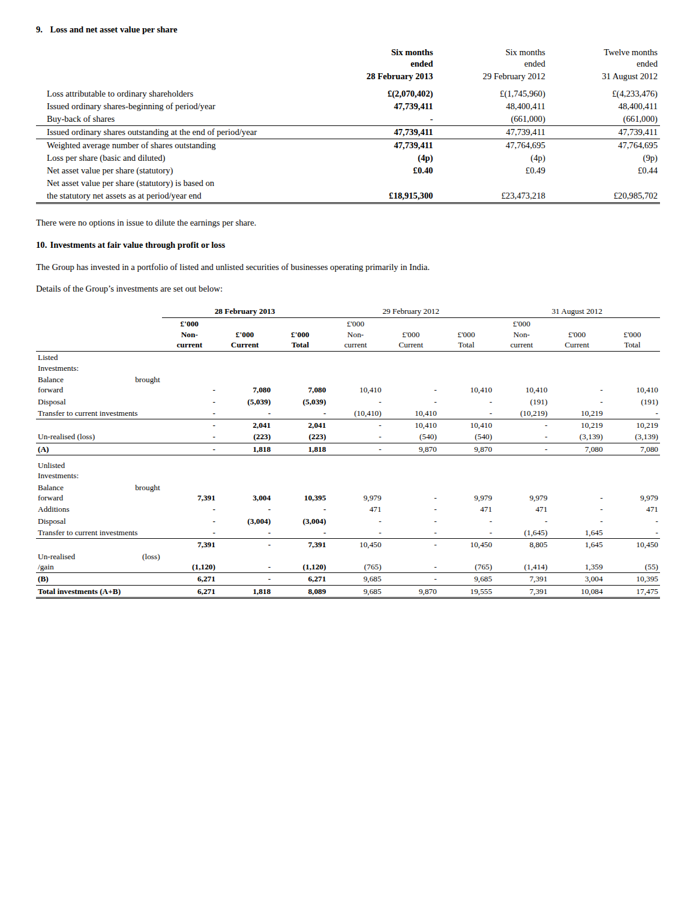9. Loss and net asset value per share
| | Six months ended | Six months ended | Twelve months ended |
| --- | --- | --- | --- |
| | 28 February 2013 | 29 February 2012 | 31 August 2012 |
| Loss attributable to ordinary shareholders | £(2,070,402) | £(1,745,960) | £(4,233,476) |
| Issued ordinary shares-beginning of period/year | 47,739,411 | 48,400,411 | 48,400,411 |
| Buy-back of shares | - | (661,000) | (661,000) |
| Issued ordinary shares outstanding at the end of period/year | 47,739,411 | 47,739,411 | 47,739,411 |
| Weighted average number of shares outstanding | 47,739,411 | 47,764,695 | 47,764,695 |
| Loss per share (basic and diluted) | (4p) | (4p) | (9p) |
| Net asset value per share (statutory) | £0.40 | £0.49 | £0.44 |
| Net asset value per share (statutory) is based on | | | |
| the statutory net assets as at period/year end | £18,915,300 | £23,473,218 | £20,985,702 |
There were no options in issue to dilute the earnings per share.
10. Investments at fair value through profit or loss
The Group has invested in a portfolio of listed and unlisted securities of businesses operating primarily in India.
Details of the Group’s investments are set out below:
| | 28 February 2013 | 29 February 2012 | 31 August 2012 |
| --- | --- | --- | --- |
| | £'000 Non- current | £'000 Current | £'000 Total | £'000 Non- current | £'000 Current | £'000 Total | £'000 Non- current | £'000 Current | £'000 Total |
| Listed Investments: | | | | | | | | | |
| Balance brought forward | - | 7,080 | 7,080 | 10,410 | - | 10,410 | 10,410 | - | 10,410 |
| Disposal | - | (5,039) | (5,039) | - | - | - | (191) | - | (191) |
| Transfer to current investments | - | - | - | (10,410) | 10,410 | - | (10,219) | 10,219 | - |
| | - | 2,041 | 2,041 | - | 10,410 | 10,410 | - | 10,219 | 10,219 |
| Un-realised (loss) | - | (223) | (223) | - | (540) | (540) | - | (3,139) | (3,139) |
| (A) | - | 1,818 | 1,818 | - | 9,870 | 9,870 | - | 7,080 | 7,080 |
| Unlisted Investments: | | | | | | | | | |
| Balance brought forward | 7,391 | 3,004 | 10,395 | 9,979 | - | 9,979 | 9,979 | - | 9,979 |
| Additions | - | - | - | 471 | - | 471 | 471 | - | 471 |
| Disposal | - | (3,004) | (3,004) | - | - | - | - | - | - |
| Transfer to current investments | - | - | - | - | - | - | (1,645) | 1,645 | - |
| | 7,391 | - | 7,391 | 10,450 | - | 10,450 | 8,805 | 1,645 | 10,450 |
| Un-realised (loss) /gain | (1,120) | - | (1,120) | (765) | - | (765) | (1,414) | 1,359 | (55) |
| (B) | 6,271 | - | 6,271 | 9,685 | - | 9,685 | 7,391 | 3,004 | 10,395 |
| Total investments (A+B) | 6,271 | 1,818 | 8,089 | 9,685 | 9,870 | 19,555 | 7,391 | 10,084 | 17,475 |